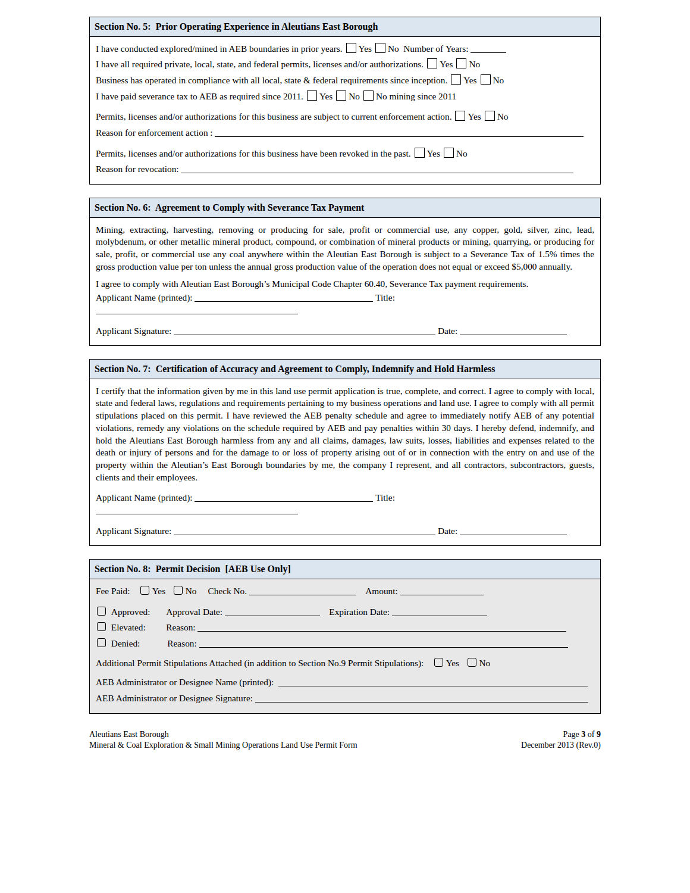Section No. 5: Prior Operating Experience in Aleutians East Borough
I have conducted explored/mined in AEB boundaries in prior years. Yes No Number of Years:
I have all required private, local, state, and federal permits, licenses and/or authorizations. Yes No
Business has operated in compliance with all local, state & federal requirements since inception. Yes No
I have paid severance tax to AEB as required since 2011. Yes No No mining since 2011
Permits, licenses and/or authorizations for this business are subject to current enforcement action. Yes No
Reason for enforcement action :
Permits, licenses and/or authorizations for this business have been revoked in the past. Yes No
Reason for revocation:
Section No. 6: Agreement to Comply with Severance Tax Payment
Mining, extracting, harvesting, removing or producing for sale, profit or commercial use, any copper, gold, silver, zinc, lead, molybdenum, or other metallic mineral product, compound, or combination of mineral products or mining, quarrying, or producing for sale, profit, or commercial use any coal anywhere within the Aleutian East Borough is subject to a Severance Tax of 1.5% times the gross production value per ton unless the annual gross production value of the operation does not equal or exceed $5,000 annually.
I agree to comply with Aleutian East Borough’s Municipal Code Chapter 60.40, Severance Tax payment requirements.
Applicant Name (printed): Title:
Applicant Signature: Date:
Section No. 7: Certification of Accuracy and Agreement to Comply, Indemnify and Hold Harmless
I certify that the information given by me in this land use permit application is true, complete, and correct. I agree to comply with local, state and federal laws, regulations and requirements pertaining to my business operations and land use. I agree to comply with all permit stipulations placed on this permit. I have reviewed the AEB penalty schedule and agree to immediately notify AEB of any potential violations, remedy any violations on the schedule required by AEB and pay penalties within 30 days. I hereby defend, indemnify, and hold the Aleutians East Borough harmless from any and all claims, damages, law suits, losses, liabilities and expenses related to the death or injury of persons and for the damage to or loss of property arising out of or in connection with the entry on and use of the property within the Aleutian’s East Borough boundaries by me, the company I represent, and all contractors, subcontractors, guests, clients and their employees.
Applicant Name (printed): Title:
Applicant Signature: Date:
Section No. 8: Permit Decision [AEB Use Only]
Fee Paid: Yes No Check No. Amount:
Approved: Approval Date: Expiration Date:
Elevated: Reason:
Denied: Reason:
Additional Permit Stipulations Attached (in addition to Section No.9 Permit Stipulations): Yes No
AEB Administrator or Designee Name (printed):
AEB Administrator or Designee Signature:
Aleutians East Borough
Mineral & Coal Exploration & Small Mining Operations Land Use Permit Form
Page 3 of 9
December 2013 (Rev.0)